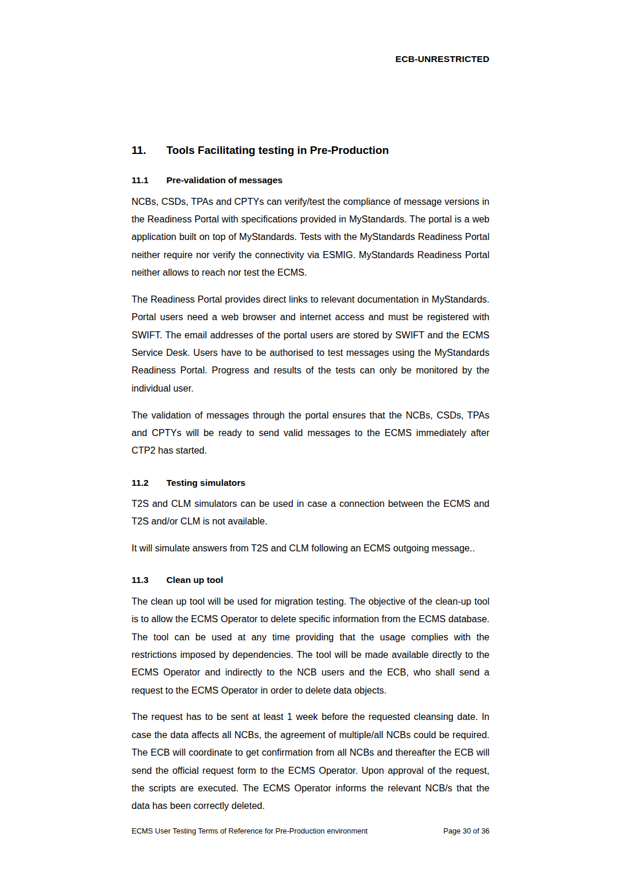ECB-UNRESTRICTED
11. Tools Facilitating testing in Pre-Production
11.1 Pre-validation of messages
NCBs, CSDs, TPAs and CPTYs can verify/test the compliance of message versions in the Readiness Portal with specifications provided in MyStandards. The portal is a web application built on top of MyStandards. Tests with the MyStandards Readiness Portal neither require nor verify the connectivity via ESMIG. MyStandards Readiness Portal neither allows to reach nor test the ECMS.
The Readiness Portal provides direct links to relevant documentation in MyStandards. Portal users need a web browser and internet access and must be registered with SWIFT. The email addresses of the portal users are stored by SWIFT and the ECMS Service Desk. Users have to be authorised to test messages using the MyStandards Readiness Portal. Progress and results of the tests can only be monitored by the individual user.
The validation of messages through the portal ensures that the NCBs, CSDs, TPAs and CPTYs will be ready to send valid messages to the ECMS immediately after CTP2 has started.
11.2 Testing simulators
T2S and CLM simulators can be used in case a connection between the ECMS and T2S and/or CLM is not available.
It will simulate answers from T2S and CLM following an ECMS outgoing message..
11.3 Clean up tool
The clean up tool will be used for migration testing. The objective of the clean-up tool is to allow the ECMS Operator to delete specific information from the ECMS database. The tool can be used at any time providing that the usage complies with the restrictions imposed by dependencies. The tool will be made available directly to the ECMS Operator and indirectly to the NCB users and the ECB, who shall send a request to the ECMS Operator in order to delete data objects.
The request has to be sent at least 1 week before the requested cleansing date. In case the data affects all NCBs, the agreement of multiple/all NCBs could be required. The ECB will coordinate to get confirmation from all NCBs and thereafter the ECB will send the official request form to the ECMS Operator. Upon approval of the request, the scripts are executed. The ECMS Operator informs the relevant NCB/s that the data has been correctly deleted.
ECMS User Testing Terms of Reference for Pre-Production environment
Page 30 of 36